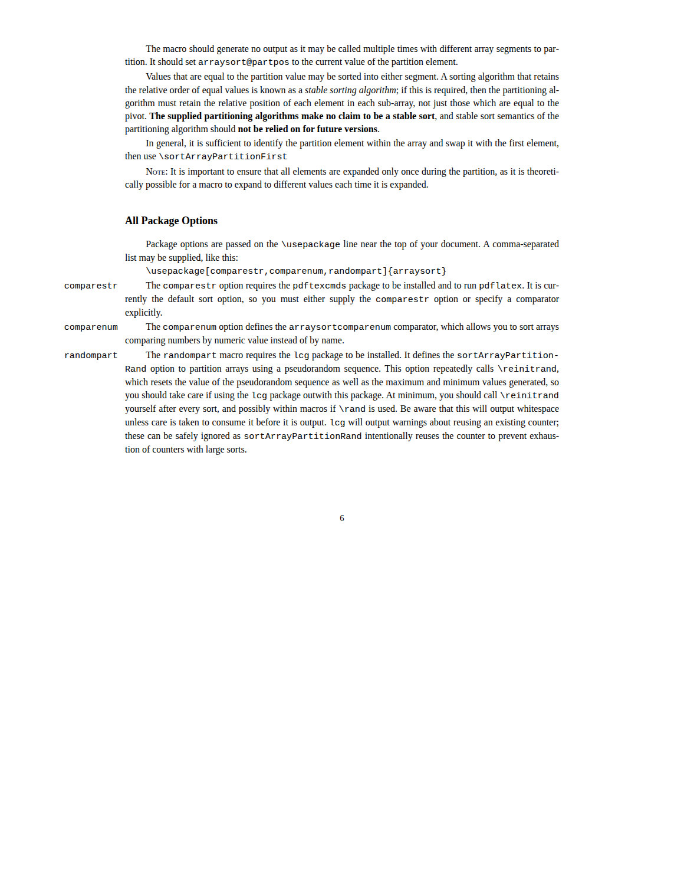The macro should generate no output as it may be called multiple times with different array segments to partition. It should set arraysort@partpos to the current value of the partition element.
Values that are equal to the partition value may be sorted into either segment. A sorting algorithm that retains the relative order of equal values is known as a stable sorting algorithm; if this is required, then the partitioning algorithm must retain the relative position of each element in each sub-array, not just those which are equal to the pivot. The supplied partitioning algorithms make no claim to be a stable sort, and stable sort semantics of the partitioning algorithm should not be relied on for future versions.
In general, it is sufficient to identify the partition element within the array and swap it with the first element, then use \sortArrayPartitionFirst
Note: It is important to ensure that all elements are expanded only once during the partition, as it is theoretically possible for a macro to expand to different values each time it is expanded.
All Package Options
Package options are passed on the \usepackage line near the top of your document. A comma-separated list may be supplied, like this:
\usepackage[comparestr,comparenum,randompart]{arraysort}
comparestr The comparestr option requires the pdftexcmds package to be installed and to run pdflatex. It is currently the default sort option, so you must either supply the comparestr option or specify a comparator explicitly.
comparenum The comparenum option defines the arraysortcomparenum comparator, which allows you to sort arrays comparing numbers by numeric value instead of by name.
randompart The randompart macro requires the lcg package to be installed. It defines the sortArrayPartitionRand option to partition arrays using a pseudorandom sequence. This option repeatedly calls \reinitrand, which resets the value of the pseudorandom sequence as well as the maximum and minimum values generated, so you should take care if using the lcg package outwith this package. At minimum, you should call \reinitrand yourself after every sort, and possibly within macros if \rand is used. Be aware that this will output whitespace unless care is taken to consume it before it is output. lcg will output warnings about reusing an existing counter; these can be safely ignored as sortArrayPartitionRand intentionally reuses the counter to prevent exhaustion of counters with large sorts.
6